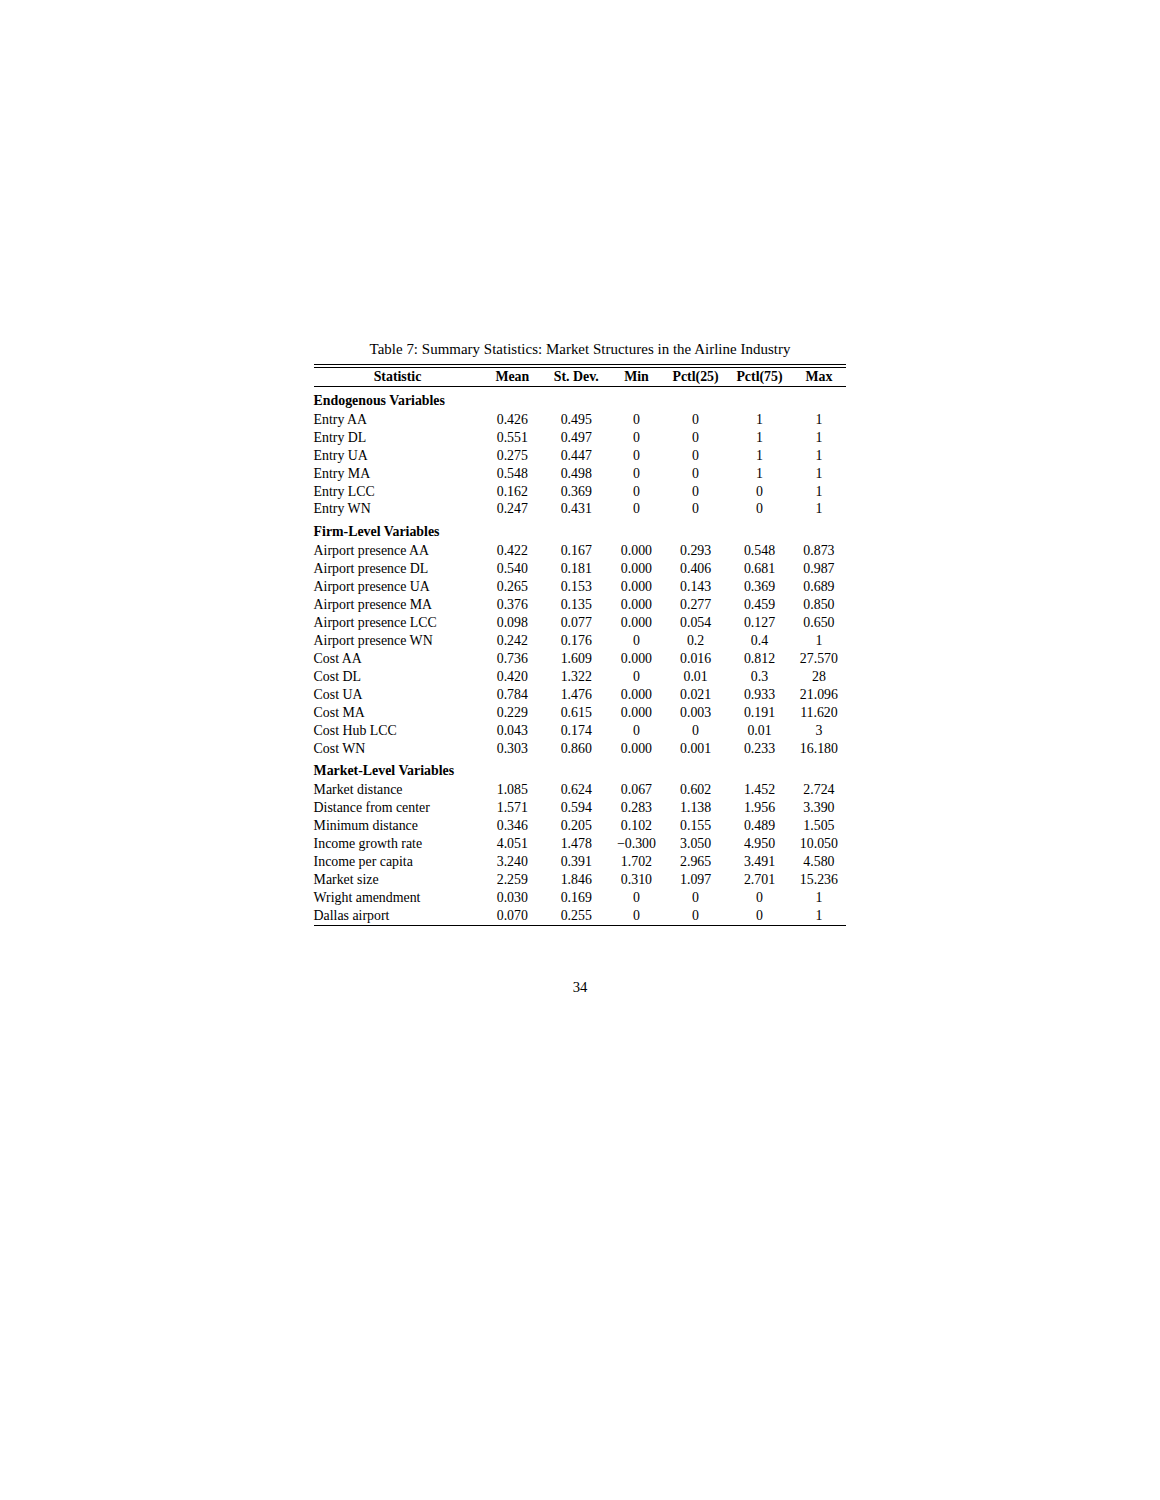Table 7: Summary Statistics: Market Structures in the Airline Industry
| Statistic | Mean | St. Dev. | Min | Pctl(25) | Pctl(75) | Max |
| --- | --- | --- | --- | --- | --- | --- |
| Endogenous Variables |
| Entry AA | 0.426 | 0.495 | 0 | 0 | 1 | 1 |
| Entry DL | 0.551 | 0.497 | 0 | 0 | 1 | 1 |
| Entry UA | 0.275 | 0.447 | 0 | 0 | 1 | 1 |
| Entry MA | 0.548 | 0.498 | 0 | 0 | 1 | 1 |
| Entry LCC | 0.162 | 0.369 | 0 | 0 | 0 | 1 |
| Entry WN | 0.247 | 0.431 | 0 | 0 | 0 | 1 |
| Firm-Level Variables |
| Airport presence AA | 0.422 | 0.167 | 0.000 | 0.293 | 0.548 | 0.873 |
| Airport presence DL | 0.540 | 0.181 | 0.000 | 0.406 | 0.681 | 0.987 |
| Airport presence UA | 0.265 | 0.153 | 0.000 | 0.143 | 0.369 | 0.689 |
| Airport presence MA | 0.376 | 0.135 | 0.000 | 0.277 | 0.459 | 0.850 |
| Airport presence LCC | 0.098 | 0.077 | 0.000 | 0.054 | 0.127 | 0.650 |
| Airport presence WN | 0.242 | 0.176 | 0 | 0.2 | 0.4 | 1 |
| Cost AA | 0.736 | 1.609 | 0.000 | 0.016 | 0.812 | 27.570 |
| Cost DL | 0.420 | 1.322 | 0 | 0.01 | 0.3 | 28 |
| Cost UA | 0.784 | 1.476 | 0.000 | 0.021 | 0.933 | 21.096 |
| Cost MA | 0.229 | 0.615 | 0.000 | 0.003 | 0.191 | 11.620 |
| Cost Hub LCC | 0.043 | 0.174 | 0 | 0 | 0.01 | 3 |
| Cost WN | 0.303 | 0.860 | 0.000 | 0.001 | 0.233 | 16.180 |
| Market-Level Variables |
| Market distance | 1.085 | 0.624 | 0.067 | 0.602 | 1.452 | 2.724 |
| Distance from center | 1.571 | 0.594 | 0.283 | 1.138 | 1.956 | 3.390 |
| Minimum distance | 0.346 | 0.205 | 0.102 | 0.155 | 0.489 | 1.505 |
| Income growth rate | 4.051 | 1.478 | −0.300 | 3.050 | 4.950 | 10.050 |
| Income per capita | 3.240 | 0.391 | 1.702 | 2.965 | 3.491 | 4.580 |
| Market size | 2.259 | 1.846 | 0.310 | 1.097 | 2.701 | 15.236 |
| Wright amendment | 0.030 | 0.169 | 0 | 0 | 0 | 1 |
| Dallas airport | 0.070 | 0.255 | 0 | 0 | 0 | 1 |
34